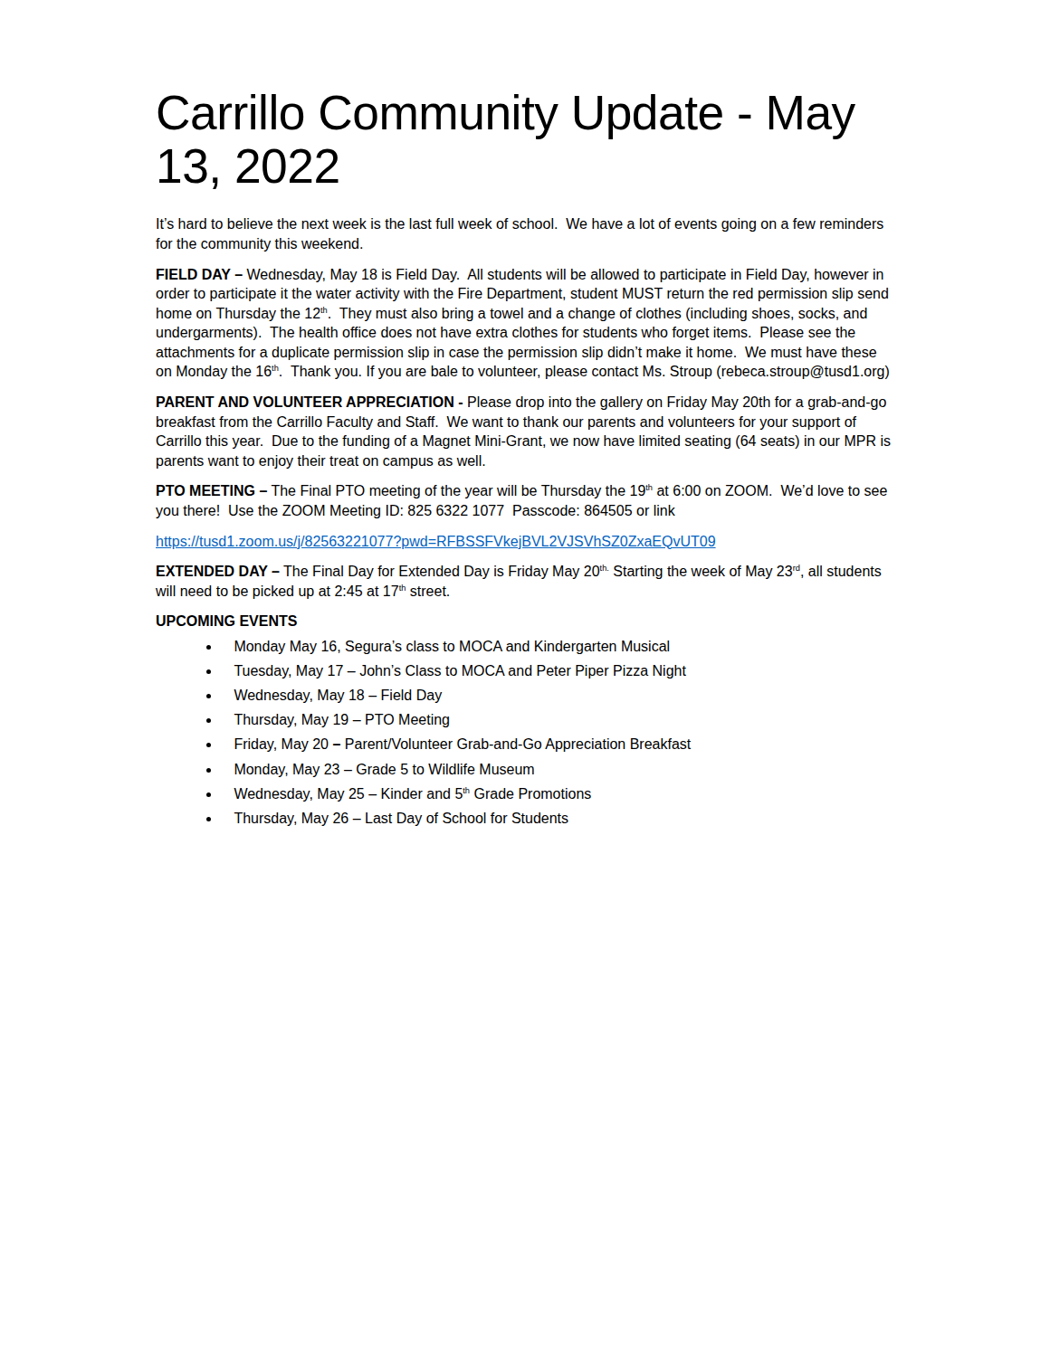Carrillo Community Update - May 13, 2022
It’s hard to believe the next week is the last full week of school. We have a lot of events going on a few reminders for the community this weekend.
FIELD DAY – Wednesday, May 18 is Field Day. All students will be allowed to participate in Field Day, however in order to participate it the water activity with the Fire Department, student MUST return the red permission slip send home on Thursday the 12th. They must also bring a towel and a change of clothes (including shoes, socks, and undergarments). The health office does not have extra clothes for students who forget items. Please see the attachments for a duplicate permission slip in case the permission slip didn’t make it home. We must have these on Monday the 16th. Thank you. If you are bale to volunteer, please contact Ms. Stroup (rebeca.stroup@tusd1.org)
PARENT AND VOLUNTEER APPRECIATION - Please drop into the gallery on Friday May 20th for a grab-and-go breakfast from the Carrillo Faculty and Staff. We want to thank our parents and volunteers for your support of Carrillo this year. Due to the funding of a Magnet Mini-Grant, we now have limited seating (64 seats) in our MPR is parents want to enjoy their treat on campus as well.
PTO MEETING – The Final PTO meeting of the year will be Thursday the 19th at 6:00 on ZOOM. We’d love to see you there! Use the ZOOM Meeting ID: 825 6322 1077 Passcode: 864505 or link
https://tusd1.zoom.us/j/82563221077?pwd=RFBSSFVkejBVL2VJSVhSZ0ZxaEQvUT09
EXTENDED DAY – The Final Day for Extended Day is Friday May 20th. Starting the week of May 23rd, all students will need to be picked up at 2:45 at 17th street.
UPCOMING EVENTS
Monday May 16, Segura’s class to MOCA and Kindergarten Musical
Tuesday, May 17 – John’s Class to MOCA and Peter Piper Pizza Night
Wednesday, May 18 – Field Day
Thursday, May 19 – PTO Meeting
Friday, May 20 – Parent/Volunteer Grab-and-Go Appreciation Breakfast
Monday, May 23 – Grade 5 to Wildlife Museum
Wednesday, May 25 – Kinder and 5th Grade Promotions
Thursday, May 26 – Last Day of School for Students